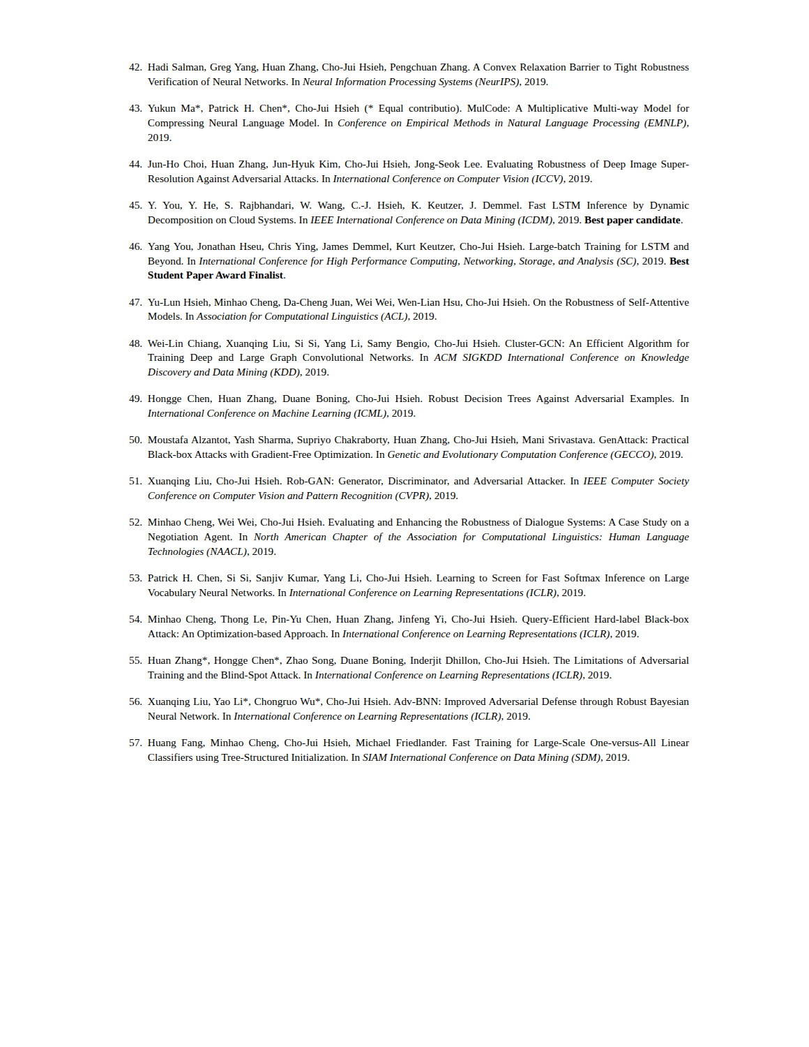Hadi Salman, Greg Yang, Huan Zhang, Cho-Jui Hsieh, Pengchuan Zhang. A Convex Relaxation Barrier to Tight Robustness Verification of Neural Networks. In Neural Information Processing Systems (NeurIPS), 2019.
Yukun Ma*, Patrick H. Chen*, Cho-Jui Hsieh (* Equal contributio). MulCode: A Multiplicative Multi-way Model for Compressing Neural Language Model. In Conference on Empirical Methods in Natural Language Processing (EMNLP), 2019.
Jun-Ho Choi, Huan Zhang, Jun-Hyuk Kim, Cho-Jui Hsieh, Jong-Seok Lee. Evaluating Robustness of Deep Image Super-Resolution Against Adversarial Attacks. In International Conference on Computer Vision (ICCV), 2019.
Y. You, Y. He, S. Rajbhandari, W. Wang, C.-J. Hsieh, K. Keutzer, J. Demmel. Fast LSTM Inference by Dynamic Decomposition on Cloud Systems. In IEEE International Conference on Data Mining (ICDM), 2019. Best paper candidate.
Yang You, Jonathan Hseu, Chris Ying, James Demmel, Kurt Keutzer, Cho-Jui Hsieh. Large-batch Training for LSTM and Beyond. In International Conference for High Performance Computing, Networking, Storage, and Analysis (SC), 2019. Best Student Paper Award Finalist.
Yu-Lun Hsieh, Minhao Cheng, Da-Cheng Juan, Wei Wei, Wen-Lian Hsu, Cho-Jui Hsieh. On the Robustness of Self-Attentive Models. In Association for Computational Linguistics (ACL), 2019.
Wei-Lin Chiang, Xuanqing Liu, Si Si, Yang Li, Samy Bengio, Cho-Jui Hsieh. Cluster-GCN: An Efficient Algorithm for Training Deep and Large Graph Convolutional Networks. In ACM SIGKDD International Conference on Knowledge Discovery and Data Mining (KDD), 2019.
Hongge Chen, Huan Zhang, Duane Boning, Cho-Jui Hsieh. Robust Decision Trees Against Adversarial Examples. In International Conference on Machine Learning (ICML), 2019.
Moustafa Alzantot, Yash Sharma, Supriyo Chakraborty, Huan Zhang, Cho-Jui Hsieh, Mani Srivastava. GenAttack: Practical Black-box Attacks with Gradient-Free Optimization. In Genetic and Evolutionary Computation Conference (GECCO), 2019.
Xuanqing Liu, Cho-Jui Hsieh. Rob-GAN: Generator, Discriminator, and Adversarial Attacker. In IEEE Computer Society Conference on Computer Vision and Pattern Recognition (CVPR), 2019.
Minhao Cheng, Wei Wei, Cho-Jui Hsieh. Evaluating and Enhancing the Robustness of Dialogue Systems: A Case Study on a Negotiation Agent. In North American Chapter of the Association for Computational Linguistics: Human Language Technologies (NAACL), 2019.
Patrick H. Chen, Si Si, Sanjiv Kumar, Yang Li, Cho-Jui Hsieh. Learning to Screen for Fast Softmax Inference on Large Vocabulary Neural Networks. In International Conference on Learning Representations (ICLR), 2019.
Minhao Cheng, Thong Le, Pin-Yu Chen, Huan Zhang, Jinfeng Yi, Cho-Jui Hsieh. Query-Efficient Hard-label Black-box Attack: An Optimization-based Approach. In International Conference on Learning Representations (ICLR), 2019.
Huan Zhang*, Hongge Chen*, Zhao Song, Duane Boning, Inderjit Dhillon, Cho-Jui Hsieh. The Limitations of Adversarial Training and the Blind-Spot Attack. In International Conference on Learning Representations (ICLR), 2019.
Xuanqing Liu, Yao Li*, Chongruo Wu*, Cho-Jui Hsieh. Adv-BNN: Improved Adversarial Defense through Robust Bayesian Neural Network. In International Conference on Learning Representations (ICLR), 2019.
Huang Fang, Minhao Cheng, Cho-Jui Hsieh, Michael Friedlander. Fast Training for Large-Scale One-versus-All Linear Classifiers using Tree-Structured Initialization. In SIAM International Conference on Data Mining (SDM), 2019.